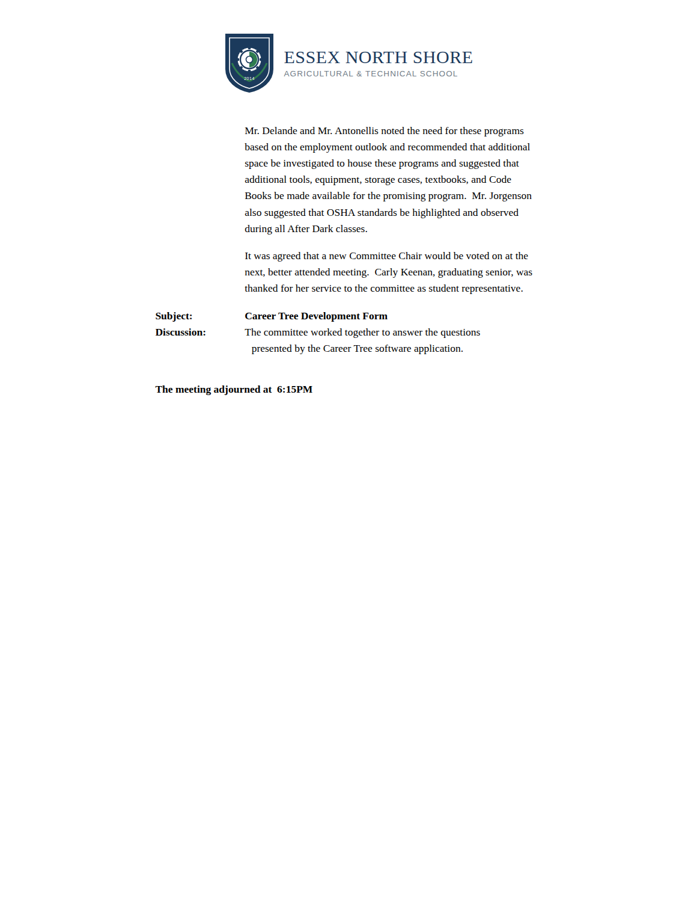2014
ESSEX NORTH SHORE
AGRICULTURAL & TECHNICAL SCHOOL
Mr. Delande and Mr. Antonellis noted the need for these programs based on the employment outlook and recommended that additional space be investigated to house these programs and suggested that additional tools, equipment, storage cases, textbooks, and Code Books be made available for the promising program. Mr. Jorgenson also suggested that OSHA standards be highlighted and observed during all After Dark classes.
It was agreed that a new Committee Chair would be voted on at the next, better attended meeting. Carly Keenan, graduating senior, was thanked for her service to the committee as student representative.
| Subject: | Career Tree Development Form |
| Discussion: | The committee worked together to answer the questions presented by the Career Tree software application. |
The meeting adjourned at 6:15PM